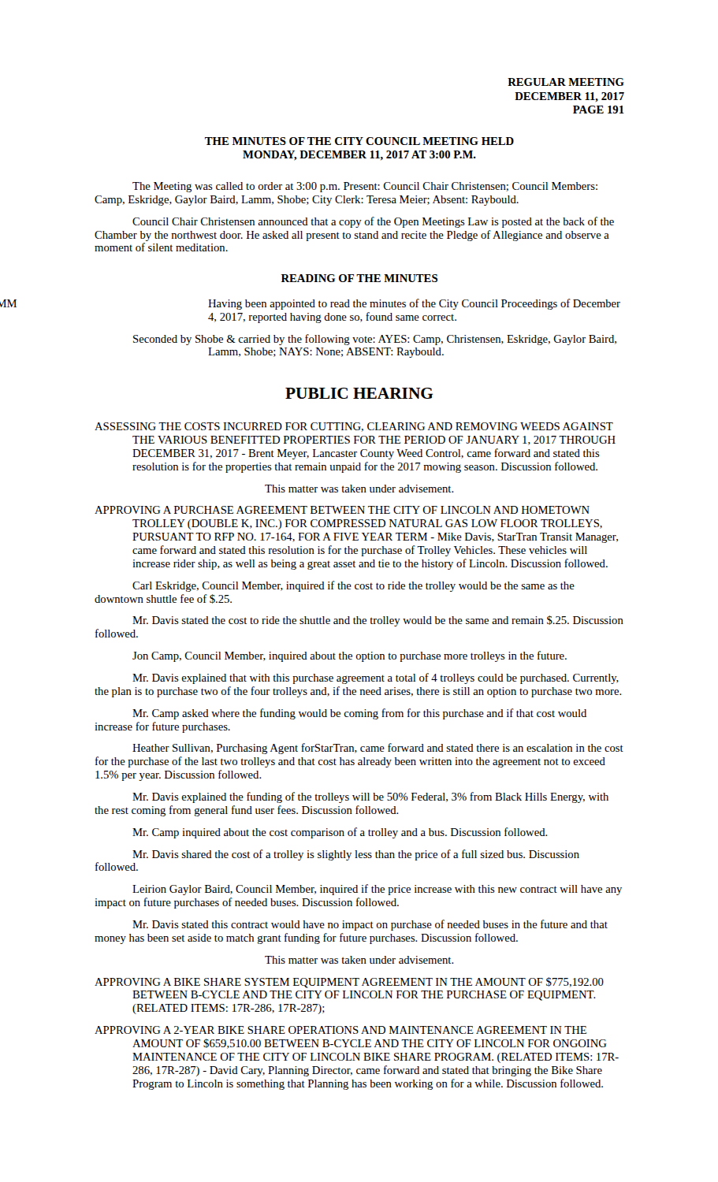REGULAR MEETING
DECEMBER 11, 2017
PAGE 191
THE MINUTES OF THE CITY COUNCIL MEETING HELD
MONDAY, DECEMBER 11, 2017 AT 3:00 P.M.
The Meeting was called to order at 3:00 p.m. Present: Council Chair Christensen; Council Members: Camp, Eskridge, Gaylor Baird, Lamm, Shobe; City Clerk: Teresa Meier; Absent: Raybould.
Council Chair Christensen announced that a copy of the Open Meetings Law is posted at the back of the Chamber by the northwest door. He asked all present to stand and recite the Pledge of Allegiance and observe a moment of silent meditation.
READING OF THE MINUTES
LAMMHaving been appointed to read the minutes of the City Council Proceedings of December 4, 2017, reported having done so, found same correct.
Seconded by Shobe & carried by the following vote: AYES: Camp, Christensen, Eskridge, Gaylor Baird, Lamm, Shobe; NAYS: None; ABSENT: Raybould.
PUBLIC HEARING
ASSESSING THE COSTS INCURRED FOR CUTTING, CLEARING AND REMOVING WEEDS AGAINST THE VARIOUS BENEFITTED PROPERTIES FOR THE PERIOD OF JANUARY 1, 2017 THROUGH DECEMBER 31, 2017 - Brent Meyer, Lancaster County Weed Control, came forward and stated this resolution is for the properties that remain unpaid for the 2017 mowing season. Discussion followed.
This matter was taken under advisement.
APPROVING A PURCHASE AGREEMENT BETWEEN THE CITY OF LINCOLN AND HOMETOWN TROLLEY (DOUBLE K, INC.) FOR COMPRESSED NATURAL GAS LOW FLOOR TROLLEYS, PURSUANT TO RFP NO. 17-164, FOR A FIVE YEAR TERM - Mike Davis, StarTran Transit Manager, came forward and stated this resolution is for the purchase of Trolley Vehicles. These vehicles will increase rider ship, as well as being a great asset and tie to the history of Lincoln. Discussion followed.
Carl Eskridge, Council Member, inquired if the cost to ride the trolley would be the same as the downtown shuttle fee of $.25.
Mr. Davis stated the cost to ride the shuttle and the trolley would be the same and remain $.25. Discussion followed.
Jon Camp, Council Member, inquired about the option to purchase more trolleys in the future.
Mr. Davis explained that with this purchase agreement a total of 4 trolleys could be purchased. Currently, the plan is to purchase two of the four trolleys and, if the need arises, there is still an option to purchase two more.
Mr. Camp asked where the funding would be coming from for this purchase and if that cost would increase for future purchases.
Heather Sullivan, Purchasing Agent forStarTran, came forward and stated there is an escalation in the cost for the purchase of the last two trolleys and that cost has already been written into the agreement not to exceed 1.5% per year. Discussion followed.
Mr. Davis explained the funding of the trolleys will be 50% Federal, 3% from Black Hills Energy, with the rest coming from general fund user fees. Discussion followed.
Mr. Camp inquired about the cost comparison of a trolley and a bus. Discussion followed.
Mr. Davis shared the cost of a trolley is slightly less than the price of a full sized bus. Discussion followed.
Leirion Gaylor Baird, Council Member, inquired if the price increase with this new contract will have any impact on future purchases of needed buses. Discussion followed.
Mr. Davis stated this contract would have no impact on purchase of needed buses in the future and that money has been set aside to match grant funding for future purchases. Discussion followed.
This matter was taken under advisement.
APPROVING A BIKE SHARE SYSTEM EQUIPMENT AGREEMENT IN THE AMOUNT OF $775,192.00 BETWEEN B-CYCLE AND THE CITY OF LINCOLN FOR THE PURCHASE OF EQUIPMENT. (RELATED ITEMS: 17R-286, 17R-287);
APPROVING A 2-YEAR BIKE SHARE OPERATIONS AND MAINTENANCE AGREEMENT IN THE AMOUNT OF $659,510.00 BETWEEN B-CYCLE AND THE CITY OF LINCOLN FOR ONGOING MAINTENANCE OF THE CITY OF LINCOLN BIKE SHARE PROGRAM. (RELATED ITEMS: 17R-286, 17R-287) - David Cary, Planning Director, came forward and stated that bringing the Bike Share Program to Lincoln is something that Planning has been working on for a while. Discussion followed.